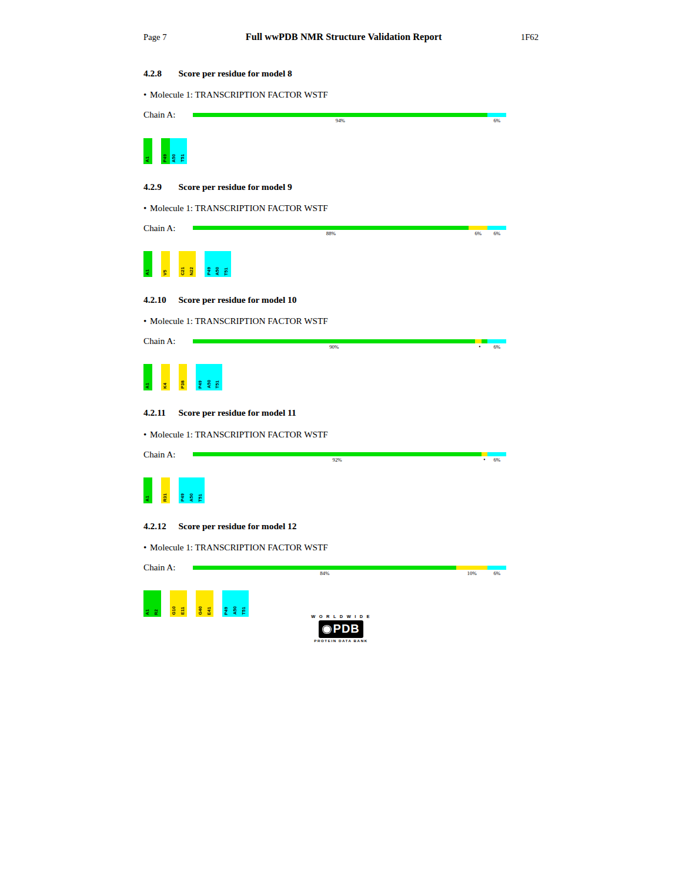Page 7
Full wwPDB NMR Structure Validation Report
1F62
4.2.8 Score per residue for model 8
•Molecule 1: TRANSCRIPTION FACTOR WSTF
Chain A:
94%
6%
A1
P49
A50
T51
4.2.9 Score per residue for model 9
•Molecule 1: TRANSCRIPTION FACTOR WSTF
Chain A:
88%
6%
6%
A1
V5
C21
N22
P49
A50
T51
4.2.10 Score per residue for model 10
•Molecule 1: TRANSCRIPTION FACTOR WSTF
Chain A:
90%
•
6%
A1
K4
P38
P49
A50
T51
4.2.11 Score per residue for model 11
•Molecule 1: TRANSCRIPTION FACTOR WSTF
Chain A:
92%
•
6%
A1
R31
P49
A50
T51
4.2.12 Score per residue for model 12
•Molecule 1: TRANSCRIPTION FACTOR WSTF
Chain A:
84%
10%
6%
A1
R2
G10
E11
G40
E41
P49
A50
T51
W O R L D W I D E
PDB
PROTEIN DATA BANK